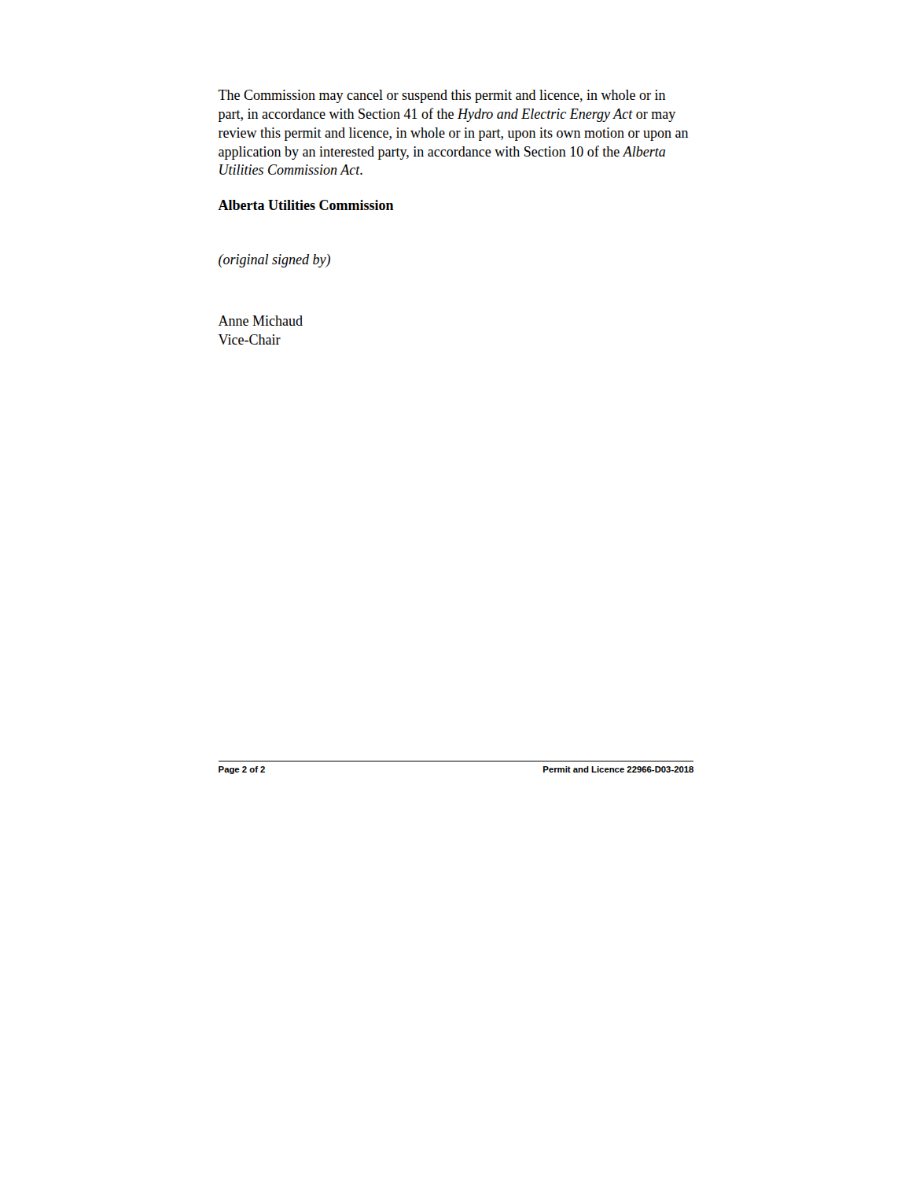The Commission may cancel or suspend this permit and licence, in whole or in part, in accordance with Section 41 of the Hydro and Electric Energy Act or may review this permit and licence, in whole or in part, upon its own motion or upon an application by an interested party, in accordance with Section 10 of the Alberta Utilities Commission Act.
Alberta Utilities Commission
(original signed by)
Anne Michaud
Vice-Chair
Page 2 of 2 Permit and Licence 22966-D03-2018